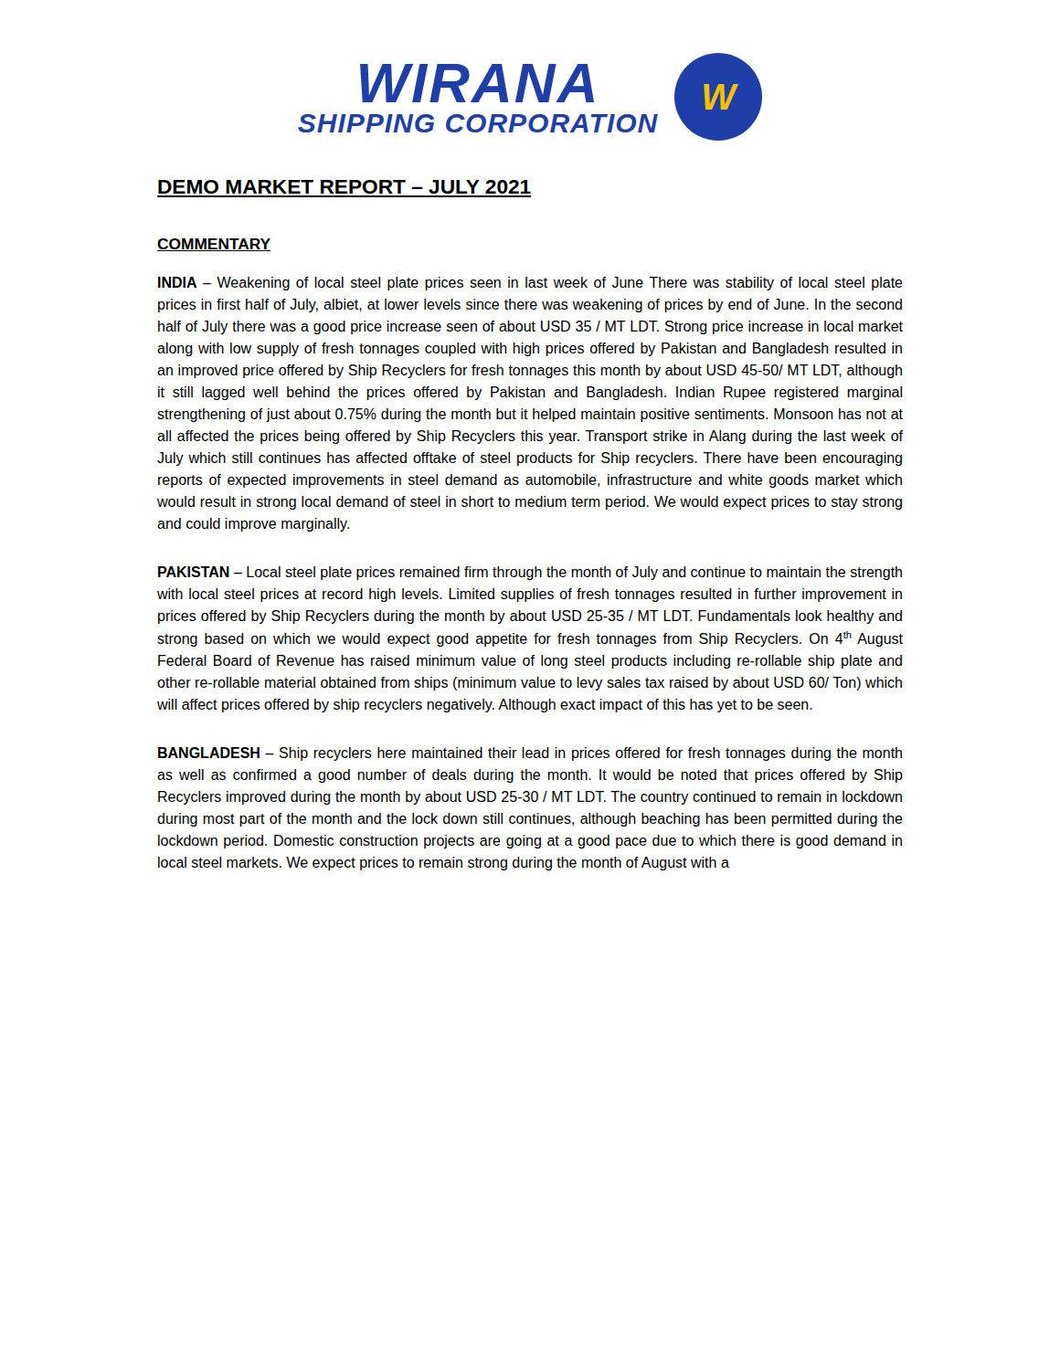WIRANA
SHIPPING CORPORATION
W
DEMO MARKET REPORT – JULY 2021
COMMENTARY
INDIA – Weakening of local steel plate prices seen in last week of June There was stability of local steel plate prices in first half of July, albiet, at lower levels since there was weakening of prices by end of June. In the second half of July there was a good price increase seen of about USD 35 / MT LDT. Strong price increase in local market along with low supply of fresh tonnages coupled with high prices offered by Pakistan and Bangladesh resulted in an improved price offered by Ship Recyclers for fresh tonnages this month by about USD 45-50/ MT LDT, although it still lagged well behind the prices offered by Pakistan and Bangladesh. Indian Rupee registered marginal strengthening of just about 0.75% during the month but it helped maintain positive sentiments. Monsoon has not at all affected the prices being offered by Ship Recyclers this year. Transport strike in Alang during the last week of July which still continues has affected offtake of steel products for Ship recyclers. There have been encouraging reports of expected improvements in steel demand as automobile, infrastructure and white goods market which would result in strong local demand of steel in short to medium term period. We would expect prices to stay strong and could improve marginally.
PAKISTAN – Local steel plate prices remained firm through the month of July and continue to maintain the strength with local steel prices at record high levels. Limited supplies of fresh tonnages resulted in further improvement in prices offered by Ship Recyclers during the month by about USD 25-35 / MT LDT. Fundamentals look healthy and strong based on which we would expect good appetite for fresh tonnages from Ship Recyclers. On 4th August Federal Board of Revenue has raised minimum value of long steel products including re-rollable ship plate and other re-rollable material obtained from ships (minimum value to levy sales tax raised by about USD 60/ Ton) which will affect prices offered by ship recyclers negatively. Although exact impact of this has yet to be seen.
BANGLADESH – Ship recyclers here maintained their lead in prices offered for fresh tonnages during the month as well as confirmed a good number of deals during the month. It would be noted that prices offered by Ship Recyclers improved during the month by about USD 25-30 / MT LDT. The country continued to remain in lockdown during most part of the month and the lock down still continues, although beaching has been permitted during the lockdown period. Domestic construction projects are going at a good pace due to which there is good demand in local steel markets. We expect prices to remain strong during the month of August with a